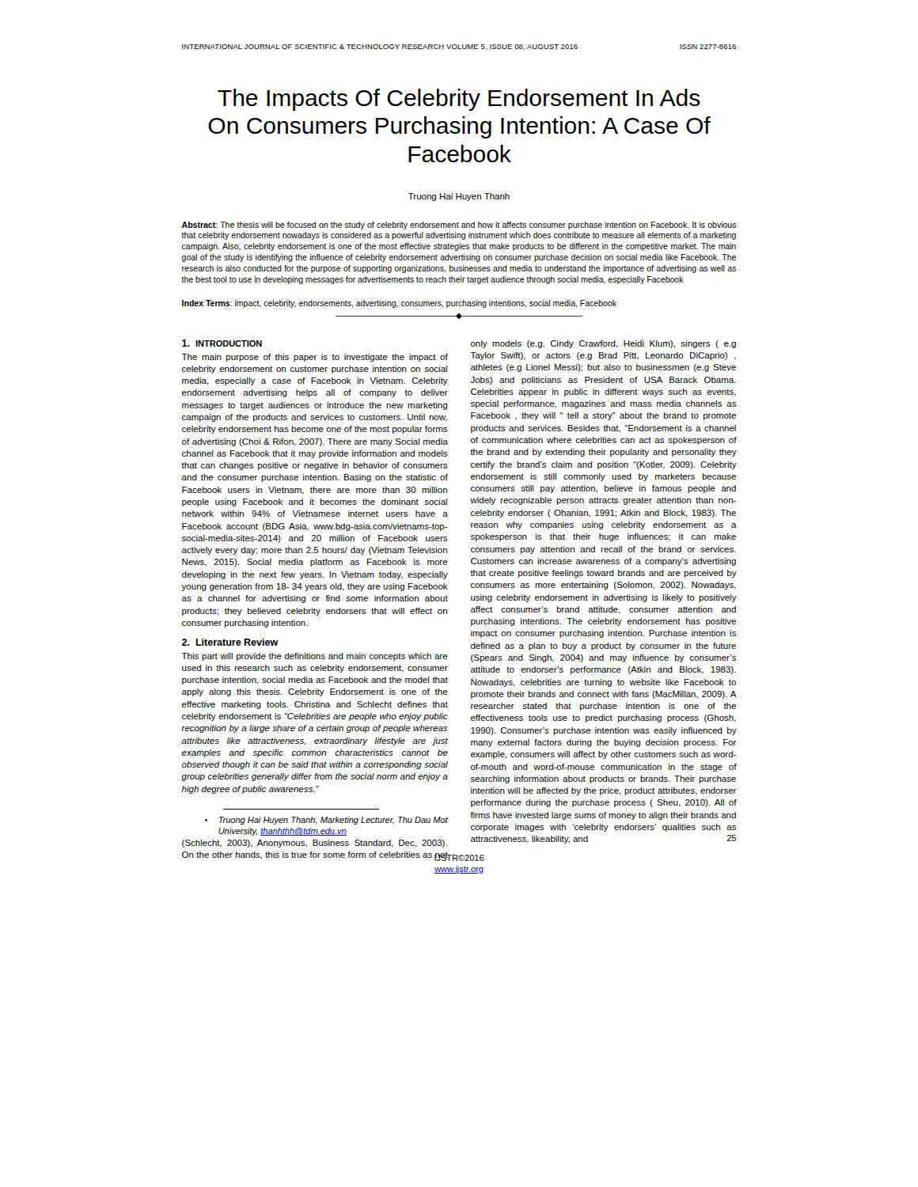INTERNATIONAL JOURNAL OF SCIENTIFIC & TECHNOLOGY RESEARCH VOLUME 5, ISSUE 08, AUGUST 2016
ISSN 2277-8616
The Impacts Of Celebrity Endorsement In Ads On Consumers Purchasing Intention: A Case Of Facebook
Truong Hai Huyen Thanh
Abstract: The thesis will be focused on the study of celebrity endorsement and how it affects consumer purchase intention on Facebook. It is obvious that celebrity endorsement nowadays is considered as a powerful advertising instrument which does contribute to measure all elements of a marketing campaign. Also, celebrity endorsement is one of the most effective strategies that make products to be different in the competitive market. The main goal of the study is identifying the influence of celebrity endorsement advertising on consumer purchase decision on social media like Facebook. The research is also conducted for the purpose of supporting organizations, businesses and media to understand the importance of advertising as well as the best tool to use in developing messages for advertisements to reach their target audience through social media, especially Facebook
Index Terms: impact, celebrity, endorsements, advertising, consumers, purchasing intentions, social media, Facebook
————————————————◆————————————————
1. Introduction
The main purpose of this paper is to investigate the impact of celebrity endorsement on customer purchase intention on social media, especially a case of Facebook in Vietnam. Celebrity endorsement advertising helps all of company to deliver messages to target audiences or introduce the new marketing campaign of the products and services to customers. Until now, celebrity endorsement has become one of the most popular forms of advertising (Choi & Rifon, 2007). There are many Social media channel as Facebook that it may provide information and models that can changes positive or negative in behavior of consumers and the consumer purchase intention. Basing on the statistic of Facebook users in Vietnam, there are more than 30 million people using Facebook and it becomes the dominant social network within 94% of Vietnamese internet users have a Facebook account (BDG Asia, www.bdg-asia.com/vietnams-top-social-media-sites-2014) and 20 million of Facebook users actively every day; more than 2.5 hours/ day (Vietnam Television News, 2015). Social media platform as Facebook is more developing in the next few years. In Vietnam today, especially young generation from 18- 34 years old, they are using Facebook as a channel for advertising or find some information about products; they believed celebrity endorsers that will effect on consumer purchasing intention.
2. Literature Review
This part will provide the definitions and main concepts which are used in this research such as celebrity endorsement, consumer purchase intention, social media as Facebook and the model that apply along this thesis. Celebrity Endorsement is one of the effective marketing tools. Christina and Schlecht defines that celebrity endorsement is “Celebrities are people who enjoy public recognition by a large share of a certain group of people whereas attributes like attractiveness, extraordinary lifestyle are just examples and specific common characteristics cannot be observed though it can be said that within a corresponding social group celebrities generally differ from the social norm and enjoy a high degree of public awareness.”
Truong Hai Huyen Thanh, Marketing Lecturer, Thu Dau Mot University, thanhthh@tdm.edu.vn
(Schlecht, 2003), Anonymous, Business Standard, Dec, 2003). On the other hands, this is true for some form of celebrities as not only models (e.g. Cindy Crawford, Heidi Klum), singers ( e.g Taylor Swift), or actors (e.g Brad Pitt, Leonardo DiCaprio) , athletes (e.g Lionel Messi); but also to businessmen (e.g Steve Jobs) and politicians as President of USA Barack Obama. Celebrities appear in public in different ways such as events, special performance, magazines and mass media channels as Facebook , they will “ tell a story” about the brand to promote products and services. Besides that, “Endorsement is a channel of communication where celebrities can act as spokesperson of the brand and by extending their popularity and personality they certify the brand’s claim and position “(Kotler, 2009). Celebrity endorsement is still commonly used by marketers because consumers still pay attention, believe in famous people and widely recognizable person attracts greater attention than non- celebrity endorser ( Ohanian, 1991; Atkin and Block, 1983). The reason why companies using celebrity endorsement as a spokesperson is that their huge influences; it can make consumers pay attention and recall of the brand or services. Customers can increase awareness of a company’s advertising that create positive feelings toward brands and are perceived by consumers as more entertaining (Solomon, 2002). Nowadays, using celebrity endorsement in advertising is likely to positively affect consumer’s brand attitude, consumer attention and purchasing intentions. The celebrity endorsement has positive impact on consumer purchasing intention. Purchase intention is defined as a plan to buy a product by consumer in the future (Spears and Singh, 2004) and may influence by consumer’s attitude to endorser’s performance (Atkin and Block, 1983). Nowadays, celebrities are turning to website like Facebook to promote their brands and connect with fans (MacMillan, 2009). A researcher stated that purchase intention is one of the effectiveness tools use to predict purchasing process (Ghosh, 1990). Consumer’s purchase intention was easily influenced by many external factors during the buying decision process. For example, consumers will affect by other customers such as word-of-mouth and word-of-mouse communication in the stage of searching information about products or brands. Their purchase intention will be affected by the price, product attributes, endorser performance during the purchase process ( Sheu, 2010). All of firms have invested large sums of money to align their brands and corporate images with ‘celebrity endorsers’ qualities such as attractiveness, likeability, and
25
IJSTR©2016
www.ijstr.org